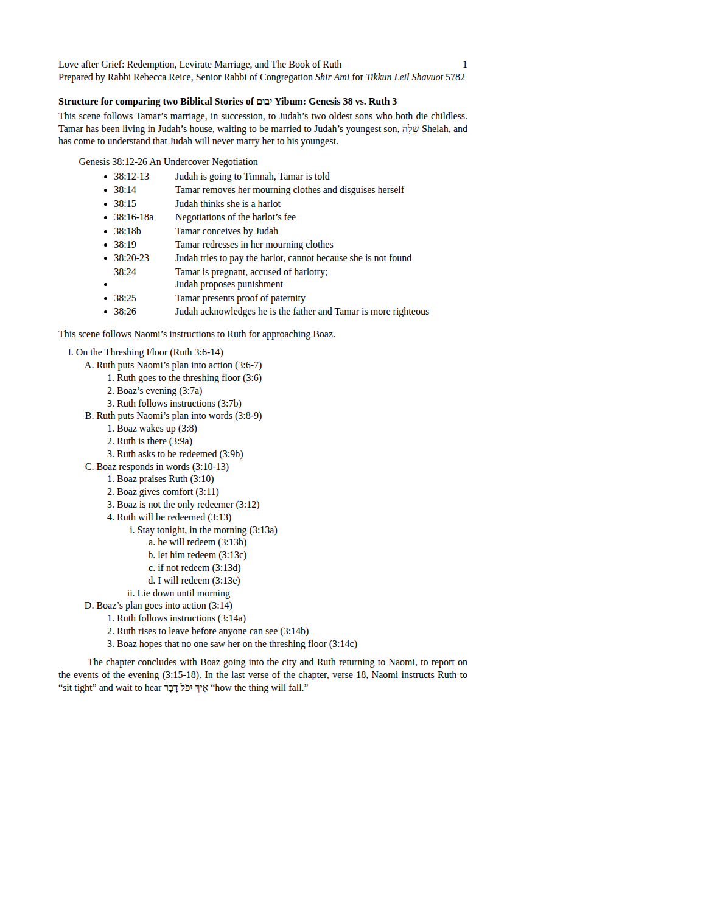Love after Grief: Redemption, Levirate Marriage, and The Book of Ruth 1
Prepared by Rabbi Rebecca Reice, Senior Rabbi of Congregation Shir Ami for Tikkun Leil Shavuot 5782
Structure for comparing two Biblical Stories of יִבּוּם Yibum: Genesis 38 vs. Ruth 3
This scene follows Tamar’s marriage, in succession, to Judah’s two oldest sons who both die childless. Tamar has been living in Judah’s house, waiting to be married to Judah’s youngest son, שֵׁלָה Shelah, and has come to understand that Judah will never marry her to his youngest.
Genesis 38:12-26 An Undercover Negotiation
38:12-13 Judah is going to Timnah, Tamar is told
38:14 Tamar removes her mourning clothes and disguises herself
38:15 Judah thinks she is a harlot
38:16-18a Negotiations of the harlot’s fee
38:18b Tamar conceives by Judah
38:19 Tamar redresses in her mourning clothes
38:20-23 Judah tries to pay the harlot, cannot because she is not found
38:24 Tamar is pregnant, accused of harlotry;
Judah proposes punishment
38:25 Tamar presents proof of paternity
38:26 Judah acknowledges he is the father and Tamar is more righteous
This scene follows Naomi’s instructions to Ruth for approaching Boaz.
On the Threshing Floor (Ruth 3:6-14)
Ruth puts Naomi’s plan into action (3:6-7)
Ruth goes to the threshing floor (3:6)
Boaz’s evening (3:7a)
Ruth follows instructions (3:7b)
Ruth puts Naomi’s plan into words (3:8-9)
Boaz wakes up (3:8)
Ruth is there (3:9a)
Ruth asks to be redeemed (3:9b)
Boaz responds in words (3:10-13)
Boaz praises Ruth (3:10)
Boaz gives comfort (3:11)
Boaz is not the only redeemer (3:12)
Ruth will be redeemed (3:13)
Stay tonight, in the morning (3:13a)
he will redeem (3:13b)
let him redeem (3:13c)
if not redeem (3:13d)
I will redeem (3:13e)
Lie down until morning
Boaz’s plan goes into action (3:14)
Ruth follows instructions (3:14a)
Ruth rises to leave before anyone can see (3:14b)
Boaz hopes that no one saw her on the threshing floor (3:14c)
The chapter concludes with Boaz going into the city and Ruth returning to Naomi, to report on the events of the evening (3:15-18). In the last verse of the chapter, verse 18, Naomi instructs Ruth to “sit tight” and wait to hear אֵיךְ יִפֹּל דָּבָר “how the thing will fall.”